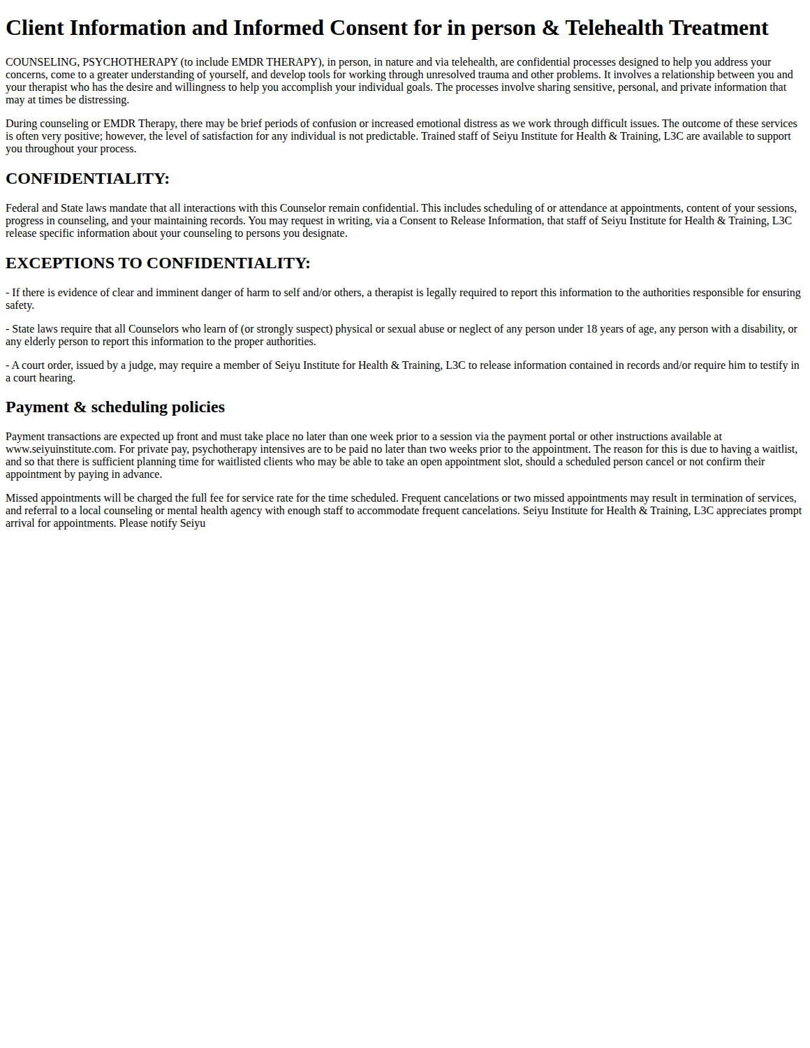Client Information and Informed Consent for in person & Telehealth Treatment
COUNSELING, PSYCHOTHERAPY (to include EMDR THERAPY), in person, in nature and via telehealth, are confidential processes designed to help you address your concerns, come to a greater understanding of yourself, and develop tools for working through unresolved trauma and other problems. It involves a relationship between you and your therapist who has the desire and willingness to help you accomplish your individual goals. The processes involve sharing sensitive, personal, and private information that may at times be distressing.
During counseling or EMDR Therapy, there may be brief periods of confusion or increased emotional distress as we work through difficult issues. The outcome of these services is often very positive; however, the level of satisfaction for any individual is not predictable. Trained staff of Seiyu Institute for Health & Training, L3C are available to support you throughout your process.
CONFIDENTIALITY:
Federal and State laws mandate that all interactions with this Counselor remain confidential. This includes scheduling of or attendance at appointments, content of your sessions, progress in counseling, and your maintaining records. You may request in writing, via a Consent to Release Information, that staff of Seiyu Institute for Health & Training, L3C release specific information about your counseling to persons you designate.
EXCEPTIONS TO CONFIDENTIALITY:
- If there is evidence of clear and imminent danger of harm to self and/or others, a therapist is legally required to report this information to the authorities responsible for ensuring safety.
- State laws require that all Counselors who learn of (or strongly suspect) physical or sexual abuse or neglect of any person under 18 years of age, any person with a disability, or any elderly person to report this information to the proper authorities.
- A court order, issued by a judge, may require a member of Seiyu Institute for Health & Training, L3C to release information contained in records and/or require him to testify in a court hearing.
Payment & scheduling policies
Payment transactions are expected up front and must take place no later than one week prior to a session via the payment portal or other instructions available at www.seiyuinstitute.com. For private pay, psychotherapy intensives are to be paid no later than two weeks prior to the appointment. The reason for this is due to having a waitlist, and so that there is sufficient planning time for waitlisted clients who may be able to take an open appointment slot, should a scheduled person cancel or not confirm their appointment by paying in advance.
Missed appointments will be charged the full fee for service rate for the time scheduled. Frequent cancelations or two missed appointments may result in termination of services, and referral to a local counseling or mental health agency with enough staff to accommodate frequent cancelations. Seiyu Institute for Health & Training, L3C appreciates prompt arrival for appointments. Please notify Seiyu